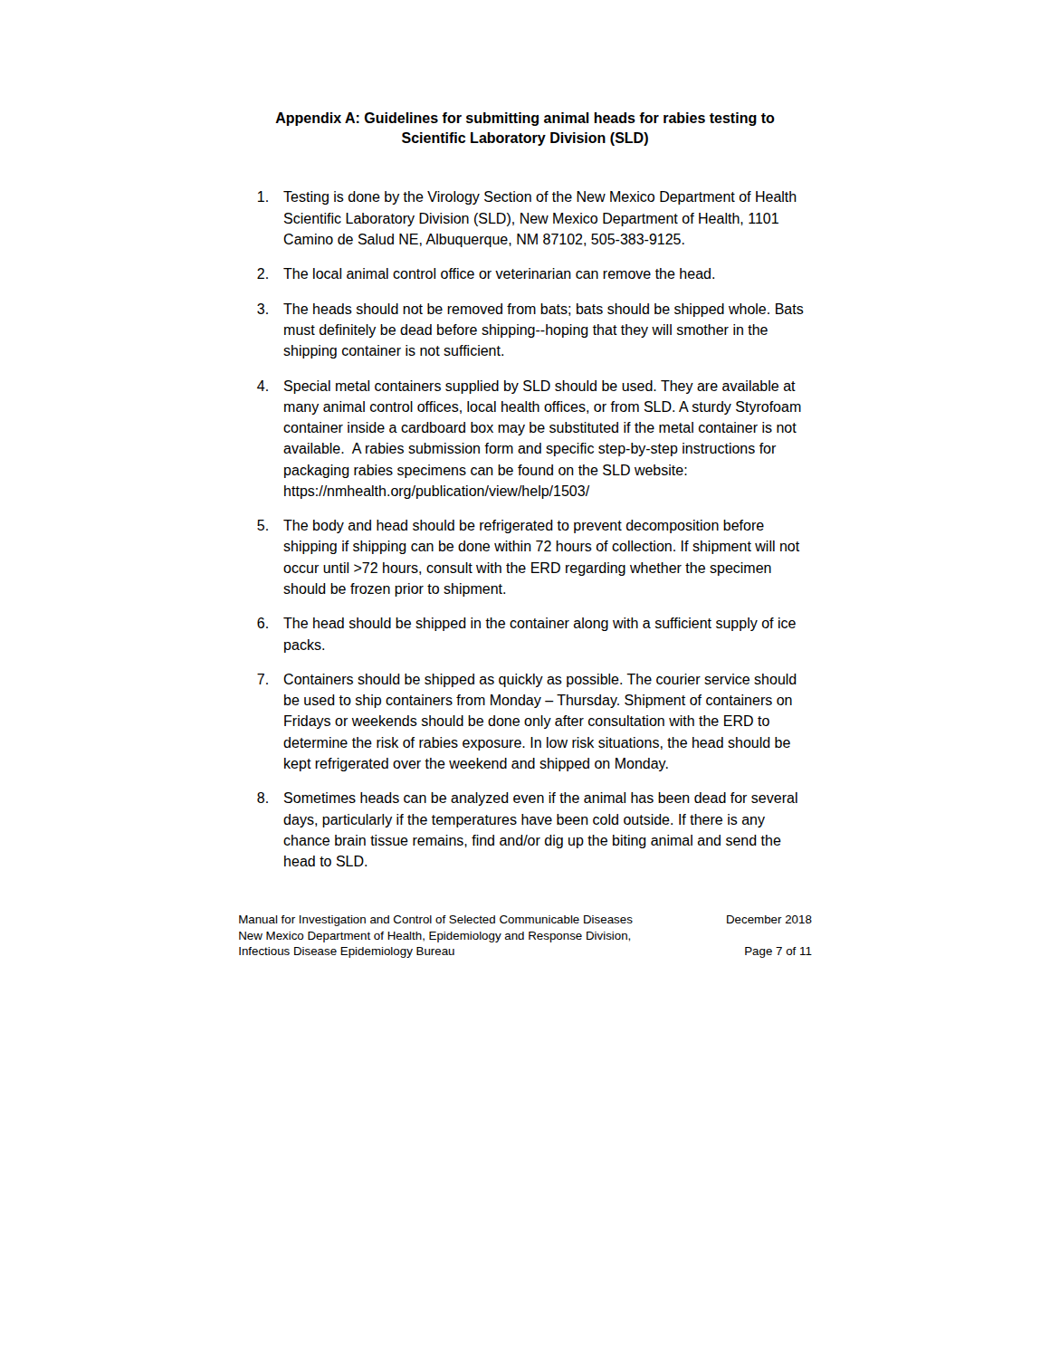Appendix A: Guidelines for submitting animal heads for rabies testing to Scientific Laboratory Division (SLD)
Testing is done by the Virology Section of the New Mexico Department of Health Scientific Laboratory Division (SLD), New Mexico Department of Health, 1101 Camino de Salud NE, Albuquerque, NM 87102, 505-383-9125.
The local animal control office or veterinarian can remove the head.
The heads should not be removed from bats; bats should be shipped whole. Bats must definitely be dead before shipping--hoping that they will smother in the shipping container is not sufficient.
Special metal containers supplied by SLD should be used. They are available at many animal control offices, local health offices, or from SLD. A sturdy Styrofoam container inside a cardboard box may be substituted if the metal container is not available. A rabies submission form and specific step-by-step instructions for packaging rabies specimens can be found on the SLD website: https://nmhealth.org/publication/view/help/1503/
The body and head should be refrigerated to prevent decomposition before shipping if shipping can be done within 72 hours of collection. If shipment will not occur until >72 hours, consult with the ERD regarding whether the specimen should be frozen prior to shipment.
The head should be shipped in the container along with a sufficient supply of ice packs.
Containers should be shipped as quickly as possible. The courier service should be used to ship containers from Monday – Thursday. Shipment of containers on Fridays or weekends should be done only after consultation with the ERD to determine the risk of rabies exposure. In low risk situations, the head should be kept refrigerated over the weekend and shipped on Monday.
Sometimes heads can be analyzed even if the animal has been dead for several days, particularly if the temperatures have been cold outside. If there is any chance brain tissue remains, find and/or dig up the biting animal and send the head to SLD.
Manual for Investigation and Control of Selected Communicable Diseases
December 2018
New Mexico Department of Health, Epidemiology and Response Division,
Infectious Disease Epidemiology Bureau
Page 7 of 11